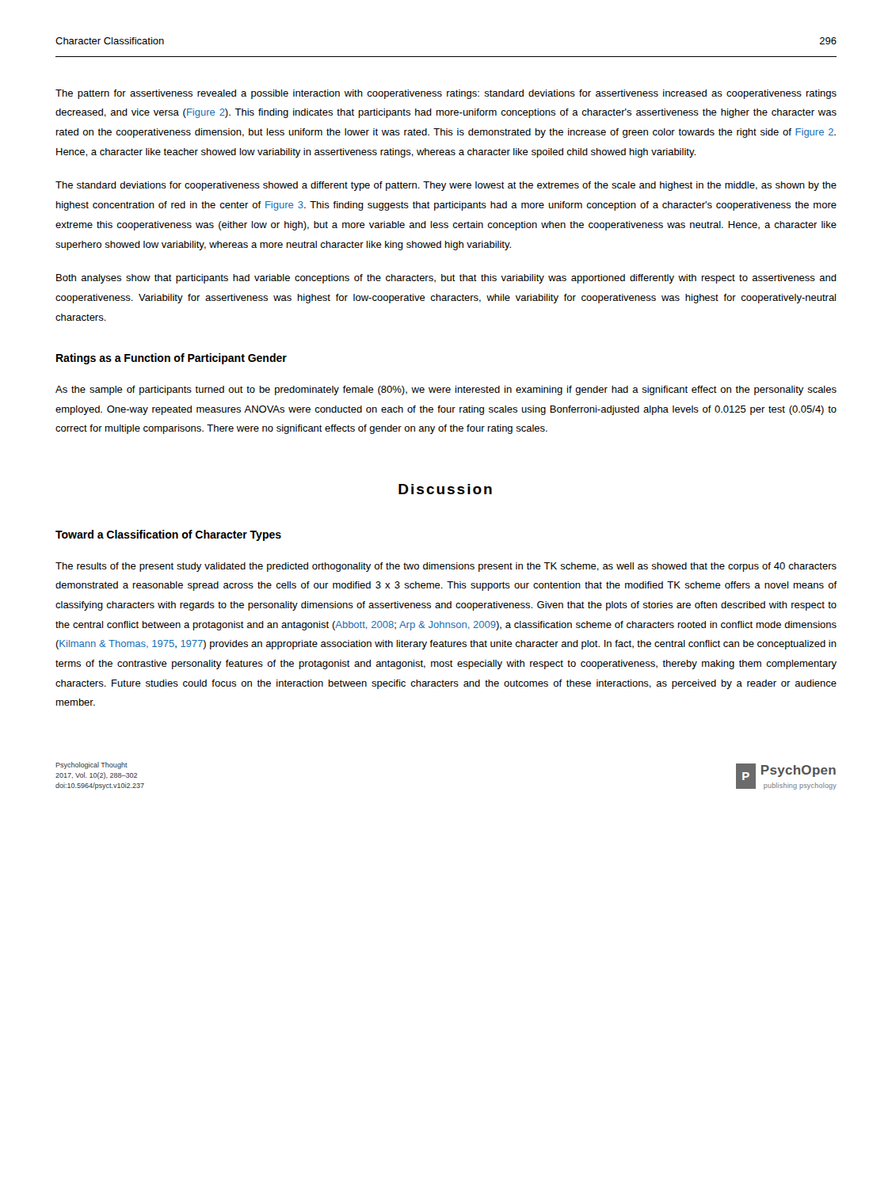Character Classification
296
The pattern for assertiveness revealed a possible interaction with cooperativeness ratings: standard deviations for assertiveness increased as cooperativeness ratings decreased, and vice versa (Figure 2). This finding indicates that participants had more-uniform conceptions of a character's assertiveness the higher the character was rated on the cooperativeness dimension, but less uniform the lower it was rated. This is demonstrated by the increase of green color towards the right side of Figure 2. Hence, a character like teacher showed low variability in assertiveness ratings, whereas a character like spoiled child showed high variability.
The standard deviations for cooperativeness showed a different type of pattern. They were lowest at the extremes of the scale and highest in the middle, as shown by the highest concentration of red in the center of Figure 3. This finding suggests that participants had a more uniform conception of a character's cooperativeness the more extreme this cooperativeness was (either low or high), but a more variable and less certain conception when the cooperativeness was neutral. Hence, a character like superhero showed low variability, whereas a more neutral character like king showed high variability.
Both analyses show that participants had variable conceptions of the characters, but that this variability was apportioned differently with respect to assertiveness and cooperativeness. Variability for assertiveness was highest for low-cooperative characters, while variability for cooperativeness was highest for cooperatively-neutral characters.
Ratings as a Function of Participant Gender
As the sample of participants turned out to be predominately female (80%), we were interested in examining if gender had a significant effect on the personality scales employed. One-way repeated measures ANOVAs were conducted on each of the four rating scales using Bonferroni-adjusted alpha levels of 0.0125 per test (0.05/4) to correct for multiple comparisons. There were no significant effects of gender on any of the four rating scales.
Discussion
Toward a Classification of Character Types
The results of the present study validated the predicted orthogonality of the two dimensions present in the TK scheme, as well as showed that the corpus of 40 characters demonstrated a reasonable spread across the cells of our modified 3 x 3 scheme. This supports our contention that the modified TK scheme offers a novel means of classifying characters with regards to the personality dimensions of assertiveness and cooperativeness. Given that the plots of stories are often described with respect to the central conflict between a protagonist and an antagonist (Abbott, 2008; Arp & Johnson, 2009), a classification scheme of characters rooted in conflict mode dimensions (Kilmann & Thomas, 1975, 1977) provides an appropriate association with literary features that unite character and plot. In fact, the central conflict can be conceptualized in terms of the contrastive personality features of the protagonist and antagonist, most especially with respect to cooperativeness, thereby making them complementary characters. Future studies could focus on the interaction between specific characters and the outcomes of these interactions, as perceived by a reader or audience member.
Psychological Thought
2017, Vol. 10(2), 288–302
doi:10.5964/psyct.v10i2.237
P PsychOpenpublishing psychology